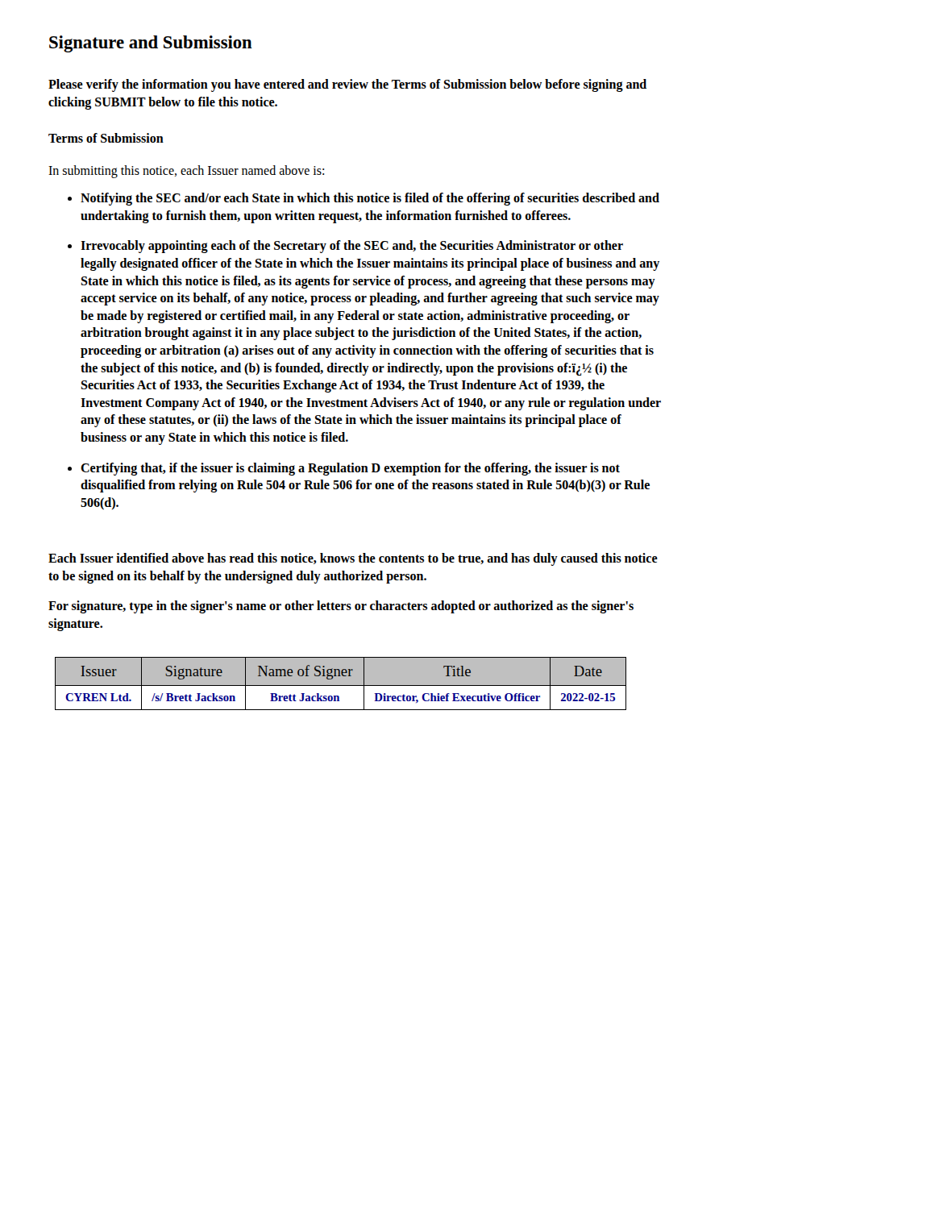Signature and Submission
Please verify the information you have entered and review the Terms of Submission below before signing and clicking SUBMIT below to file this notice.
Terms of Submission
In submitting this notice, each Issuer named above is:
Notifying the SEC and/or each State in which this notice is filed of the offering of securities described and undertaking to furnish them, upon written request, the information furnished to offerees.
Irrevocably appointing each of the Secretary of the SEC and, the Securities Administrator or other legally designated officer of the State in which the Issuer maintains its principal place of business and any State in which this notice is filed, as its agents for service of process, and agreeing that these persons may accept service on its behalf, of any notice, process or pleading, and further agreeing that such service may be made by registered or certified mail, in any Federal or state action, administrative proceeding, or arbitration brought against it in any place subject to the jurisdiction of the United States, if the action, proceeding or arbitration (a) arises out of any activity in connection with the offering of securities that is the subject of this notice, and (b) is founded, directly or indirectly, upon the provisions of:ï¿½ (i) the Securities Act of 1933, the Securities Exchange Act of 1934, the Trust Indenture Act of 1939, the Investment Company Act of 1940, or the Investment Advisers Act of 1940, or any rule or regulation under any of these statutes, or (ii) the laws of the State in which the issuer maintains its principal place of business or any State in which this notice is filed.
Certifying that, if the issuer is claiming a Regulation D exemption for the offering, the issuer is not disqualified from relying on Rule 504 or Rule 506 for one of the reasons stated in Rule 504(b)(3) or Rule 506(d).
Each Issuer identified above has read this notice, knows the contents to be true, and has duly caused this notice to be signed on its behalf by the undersigned duly authorized person.
For signature, type in the signer's name or other letters or characters adopted or authorized as the signer's signature.
| Issuer | Signature | Name of Signer | Title | Date |
| --- | --- | --- | --- | --- |
| CYREN Ltd. | /s/ Brett Jackson | Brett Jackson | Director, Chief Executive Officer | 2022-02-15 |